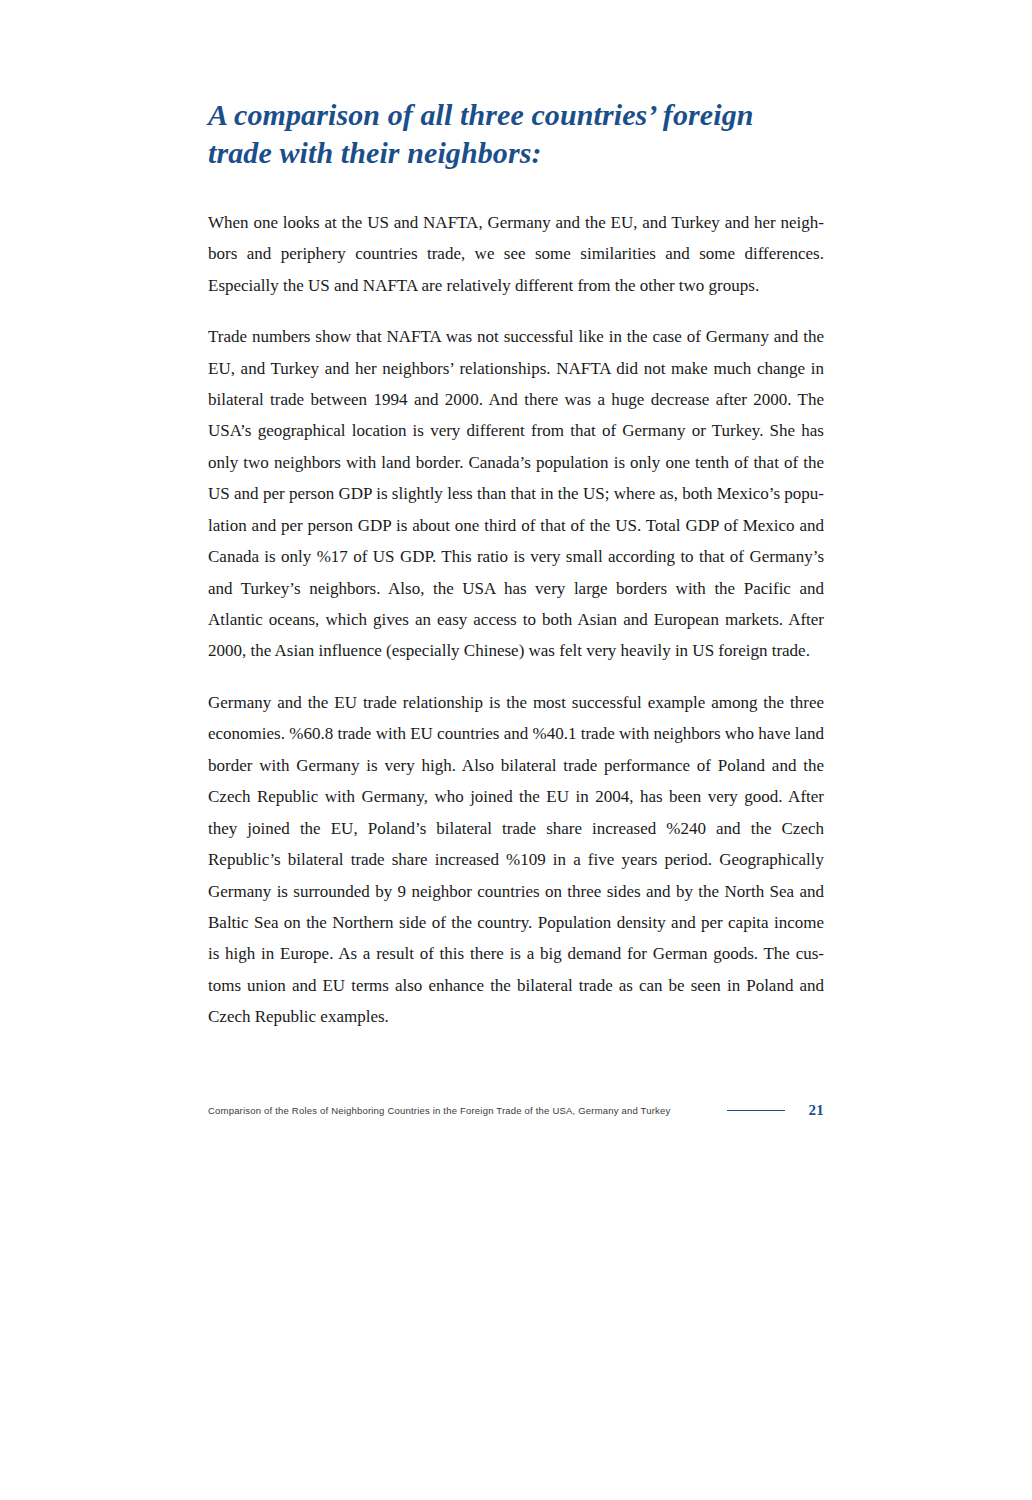A comparison of all three countries’ foreign trade with their neighbors:
When one looks at the US and NAFTA, Germany and the EU, and Turkey and her neighbors and periphery countries trade, we see some similarities and some differences. Especially the US and NAFTA are relatively different from the other two groups.
Trade numbers show that NAFTA was not successful like in the case of Germany and the EU, and Turkey and her neighbors’ relationships. NAFTA did not make much change in bilateral trade between 1994 and 2000. And there was a huge decrease after 2000. The USA’s geographical location is very different from that of Germany or Turkey. She has only two neighbors with land border. Canada’s population is only one tenth of that of the US and per person GDP is slightly less than that in the US; where as, both Mexico’s population and per person GDP is about one third of that of the US. Total GDP of Mexico and Canada is only %17 of US GDP. This ratio is very small according to that of Germany’s and Turkey’s neighbors. Also, the USA has very large borders with the Pacific and Atlantic oceans, which gives an easy access to both Asian and European markets. After 2000, the Asian influence (especially Chinese) was felt very heavily in US foreign trade.
Germany and the EU trade relationship is the most successful example among the three economies. %60.8 trade with EU countries and %40.1 trade with neighbors who have land border with Germany is very high. Also bilateral trade performance of Poland and the Czech Republic with Germany, who joined the EU in 2004, has been very good. After they joined the EU, Poland’s bilateral trade share increased %240 and the Czech Republic’s bilateral trade share increased %109 in a five years period. Geographically Germany is surrounded by 9 neighbor countries on three sides and by the North Sea and Baltic Sea on the Northern side of the country. Population density and per capita income is high in Europe. As a result of this there is a big demand for German goods. The customs union and EU terms also enhance the bilateral trade as can be seen in Poland and Czech Republic examples.
Comparison of the Roles of Neighboring Countries in the Foreign Trade of the USA, Germany and Turkey 21